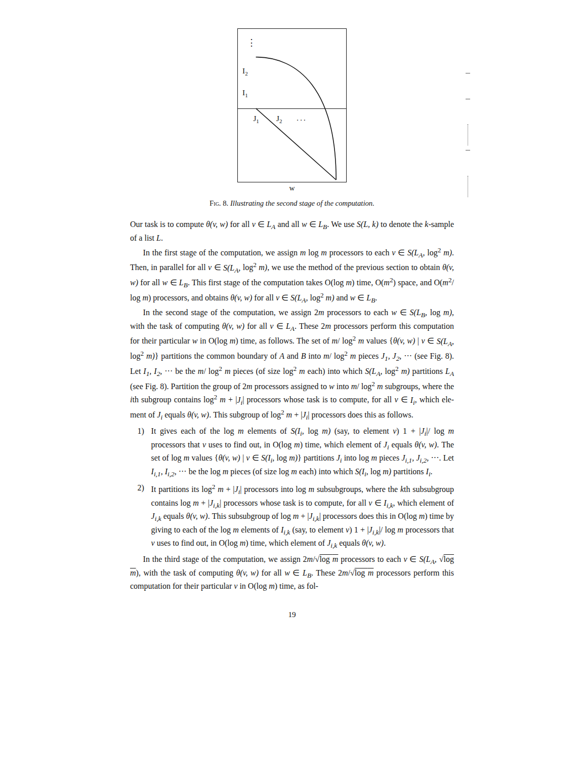⋮ I2 I1 J1 J2 ··· w
Fig. 8. Illustrating the second stage of the computation.
Our task is to compute θ(v, w) for all v ∈ LA and all w ∈ LB. We use S(L, k) to denote the k-sample of a list L.
In the first stage of the computation, we assign m log m processors to each v ∈ S(LA, log2 m). Then, in parallel for all v ∈ S(LA, log2 m), we use the method of the previous section to obtain θ(v, w) for all w ∈ LB. This first stage of the computation takes O(log m) time, O(m2) space, and O(m2/ log m) processors, and obtains θ(v, w) for all v ∈ S(LA, log2 m) and w ∈ LB.
In the second stage of the computation, we assign 2m processors to each w ∈ S(LB, log m), with the task of computing θ(v, w) for all v ∈ LA. These 2m processors perform this computation for their particular w in O(log m) time, as follows. The set of m/ log2 m values {θ(v, w) | v ∈ S(LA, log2 m)} partitions the common boundary of A and B into m/ log2 m pieces J1, J2, ··· (see Fig. 8). Let I1, I2, ··· be the m/ log2 m pieces (of size log2 m each) into which S(LA, log2 m) partitions LA (see Fig. 8). Partition the group of 2m processors assigned to w into m/ log2 m subgroups, where the ith subgroup contains log2 m + |Ji| processors whose task is to compute, for all v ∈ Ii, which element of Ji equals θ(v, w). This subgroup of log2 m + |Ji| processors does this as follows.
1) It gives each of the log m elements of S(Ii, log m) (say, to element v) 1 + |Ji|/ log m processors that v uses to find out, in O(log m) time, which element of Ji equals θ(v, w). The set of log m values {θ(v, w) | v ∈ S(Ii, log m)} partitions Ji into log m pieces Ji,1, Ji,2, ···. Let Ii,1, Ii,2, ··· be the log m pieces (of size log m each) into which S(Ii, log m) partitions Ii.
2) It partitions its log2 m + |Ji| processors into log m subsubgroups, where the kth subsubgroup contains log m + |Ji,k| processors whose task is to compute, for all v ∈ Ii,k, which element of Ji,k equals θ(v, w). This subsubgroup of log m + |Ji,k| processors does this in O(log m) time by giving to each of the log m elements of Ii,k (say, to element v) 1 + |Ji,k|/ log m processors that v uses to find out, in O(log m) time, which element of Ji,k equals θ(v, w).
In the third stage of the computation, we assign 2m/√log m processors to each v ∈ S(LA, √log m), with the task of computing θ(v, w) for all w ∈ LB. These 2m/√log m processors perform this computation for their particular v in O(log m) time, as fol-
19